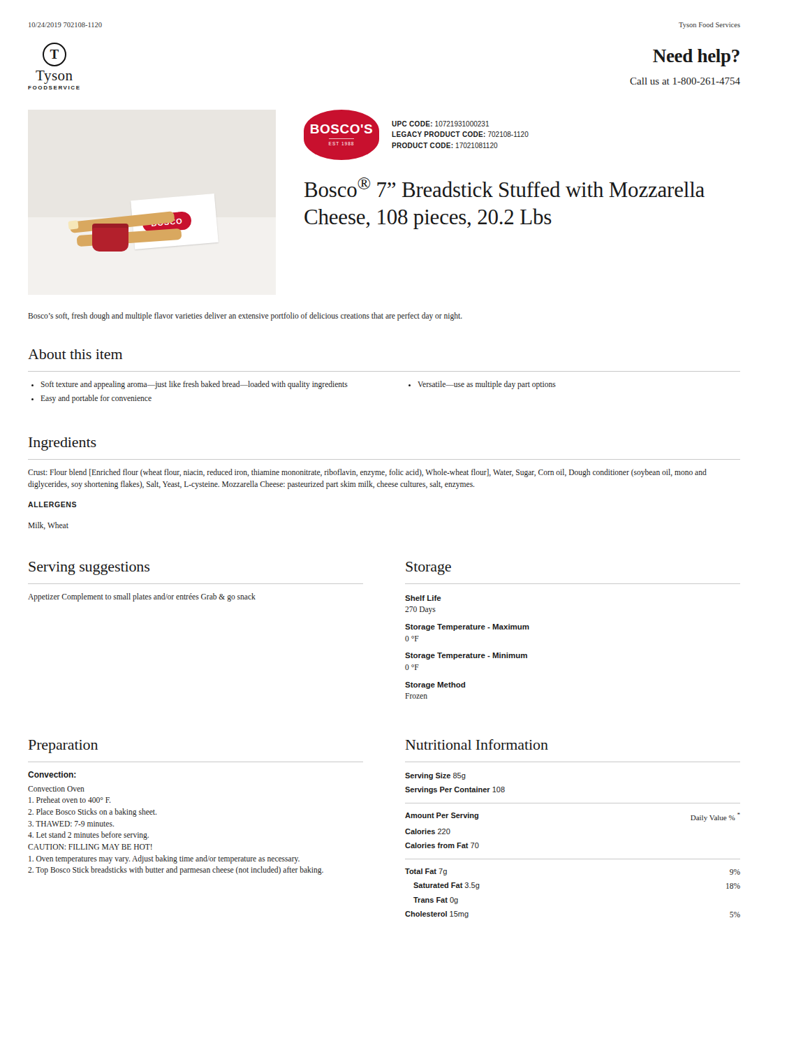10/24/2019 702108-1120 Tyson Food Services
T
Tyson
FOODSERVICE
Need help?
Call us at 1-800-261-4754
BOSCO
BOSCO'S
EST 1988
UPC CODE: 10721931000231
LEGACY PRODUCT CODE: 702108-1120
PRODUCT CODE: 17021081120
Bosco® 7” Breadstick Stuffed with Mozzarella Cheese, 108 pieces, 20.2 Lbs
Bosco’s soft, fresh dough and multiple flavor varieties deliver an extensive portfolio of delicious creations that are perfect day or night.
About this item
Soft texture and appealing aroma—just like fresh baked bread—loaded with quality ingredients
Easy and portable for convenience
Versatile—use as multiple day part options
Ingredients
Crust: Flour blend [Enriched flour (wheat flour, niacin, reduced iron, thiamine mononitrate, riboflavin, enzyme, folic acid), Whole-wheat flour], Water, Sugar, Corn oil, Dough conditioner (soybean oil, mono and diglycerides, soy shortening flakes), Salt, Yeast, L-cysteine. Mozzarella Cheese: pasteurized part skim milk, cheese cultures, salt, enzymes.
ALLERGENS
Milk, Wheat
Serving suggestions
Appetizer Complement to small plates and/or entrées Grab & go snack
Storage
Shelf Life
270 Days
Storage Temperature - Maximum
0 °F
Storage Temperature - Minimum
0 °F
Storage Method
Frozen
Preparation
Convection:
Convection Oven
1. Preheat oven to 400° F.
2. Place Bosco Sticks on a baking sheet.
3. THAWED: 7-9 minutes.
4. Let stand 2 minutes before serving.
CAUTION: FILLING MAY BE HOT!
1. Oven temperatures may vary. Adjust baking time and/or temperature as necessary.
2. Top Bosco Stick breadsticks with butter and parmesan cheese (not included) after baking.
Nutritional Information
Serving Size 85g
Servings Per Container 108
Amount Per Serving Daily Value % *
Calories 220
Calories from Fat 70
Total Fat 7g 9%
Saturated Fat 3.5g 18%
Trans Fat 0g
Cholesterol 15mg 5%